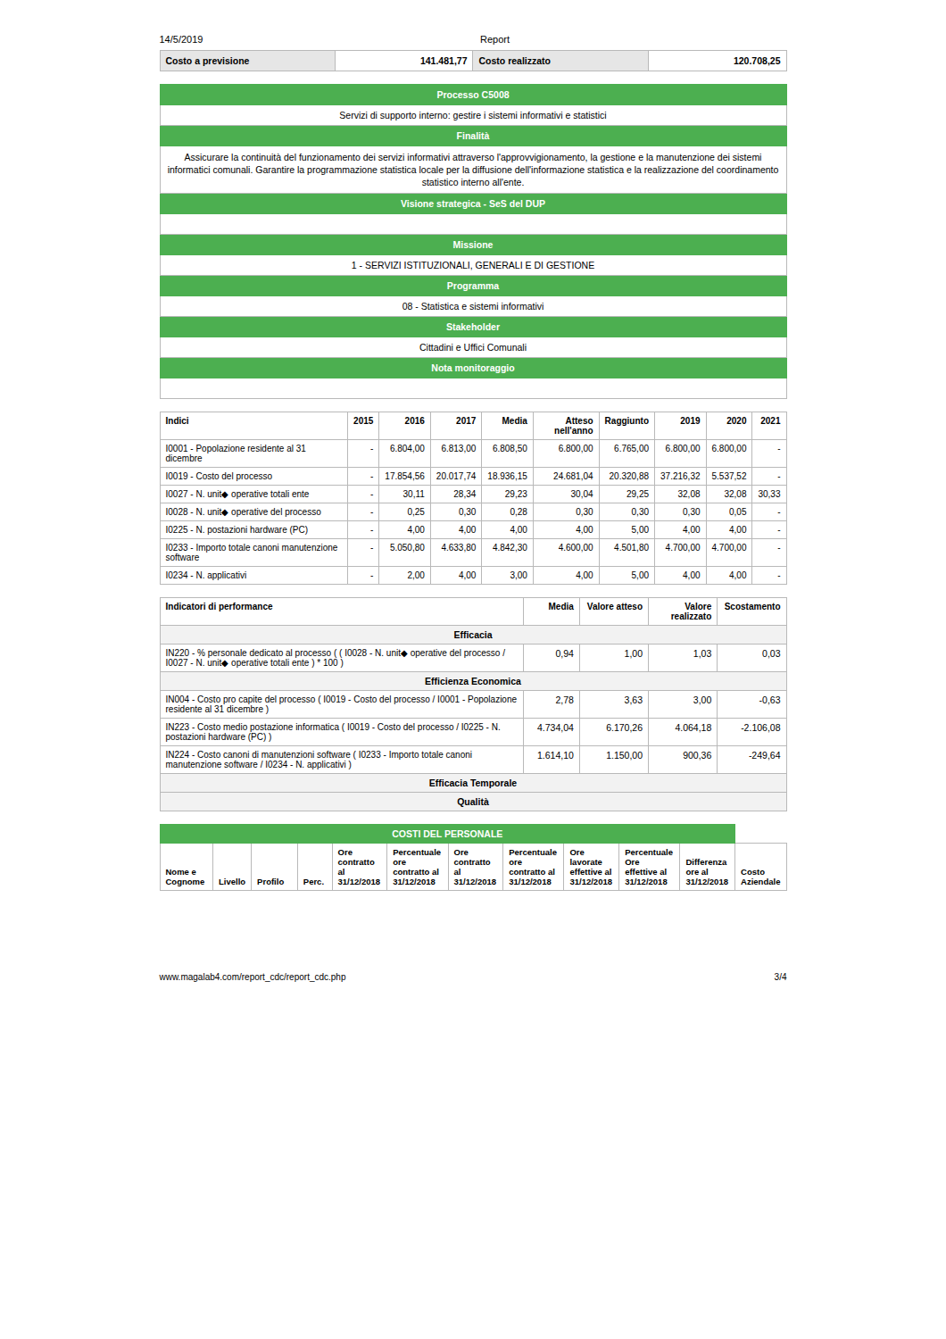14/5/2019
Report
| Costo a previsione | 141.481,77 | Costo realizzato | 120.708,25 |
| Processo C5008 |
| Servizi di supporto interno: gestire i sistemi informativi e statistici |
| Finalità |
| Assicurare la continuità del funzionamento dei servizi informativi attraverso l'approvvigionamento, la gestione e la manutenzione dei sistemi informatici comunali. Garantire la programmazione statistica locale per la diffusione dell'informazione statistica e la realizzazione del coordinamento statistico interno all'ente. |
| Visione strategica - SeS del DUP |
| Missione |
| 1 - SERVIZI ISTITUZIONALI, GENERALI E DI GESTIONE |
| Programma |
| 08 - Statistica e sistemi informativi |
| Stakeholder |
| Cittadini e Uffici Comunali |
| Nota monitoraggio |
| Indici | 2015 | 2016 | 2017 | Media | Atteso nell'anno | Raggiunto | 2019 | 2020 | 2021 |
| --- | --- | --- | --- | --- | --- | --- | --- | --- | --- |
| I0001 - Popolazione residente al 31 dicembre | - | 6.804,00 | 6.813,00 | 6.808,50 | 6.800,00 | 6.765,00 | 6.800,00 | 6.800,00 | - |
| I0019 - Costo del processo | - | 17.854,56 | 20.017,74 | 18.936,15 | 24.681,04 | 20.320,88 | 37.216,32 | 5.537,52 | - |
| I0027 - N. unit◆ operative totali ente | - | 30,11 | 28,34 | 29,23 | 30,04 | 29,25 | 32,08 | 32,08 | 30,33 |
| I0028 - N. unit◆ operative del processo | - | 0,25 | 0,30 | 0,28 | 0,30 | 0,30 | 0,30 | 0,05 | - |
| I0225 - N. postazioni hardware (PC) | - | 4,00 | 4,00 | 4,00 | 4,00 | 5,00 | 4,00 | 4,00 | - |
| I0233 - Importo totale canoni manutenzione software | - | 5.050,80 | 4.633,80 | 4.842,30 | 4.600,00 | 4.501,80 | 4.700,00 | 4.700,00 | - |
| I0234 - N. applicativi | - | 2,00 | 4,00 | 3,00 | 4,00 | 5,00 | 4,00 | 4,00 | - |
| Indicatori di performance | Media | Valore atteso | Valore realizzato | Scostamento |
| --- | --- | --- | --- | --- |
| Efficacia |
| IN220 - % personale dedicato al processo ( ( I0028 - N. unit◆ operative del processo / I0027 - N. unit◆ operative totali ente ) * 100 ) | 0,94 | 1,00 | 1,03 | 0,03 |
| Efficienza Economica |
| IN004 - Costo pro capite del processo ( I0019 - Costo del processo / I0001 - Popolazione residente al 31 dicembre ) | 2,78 | 3,63 | 3,00 | -0,63 |
| IN223 - Costo medio postazione informatica ( I0019 - Costo del processo / I0225 - N. postazioni hardware (PC) ) | 4.734,04 | 6.170,26 | 4.064,18 | -2.106,08 |
| IN224 - Costo canoni di manutenzioni software ( I0233 - Importo totale canoni manutenzione software / I0234 - N. applicativi ) | 1.614,10 | 1.150,00 | 900,36 | -249,64 |
| Efficacia Temporale |
| Qualità |
| COSTI DEL PERSONALE |
| Nome e Cognome | Livello | Profilo | Perc. | Ore contratto al 31/12/2018 | Percentuale ore contratto al 31/12/2018 | Ore contratto al 31/12/2018 | Percentuale ore contratto al 31/12/2018 | Ore lavorate effettive al 31/12/2018 | Percentuale Ore effettive al 31/12/2018 | Differenza ore al 31/12/2018 | Costo Aziendale |
www.magalab4.com/report_cdc/report_cdc.php
3/4